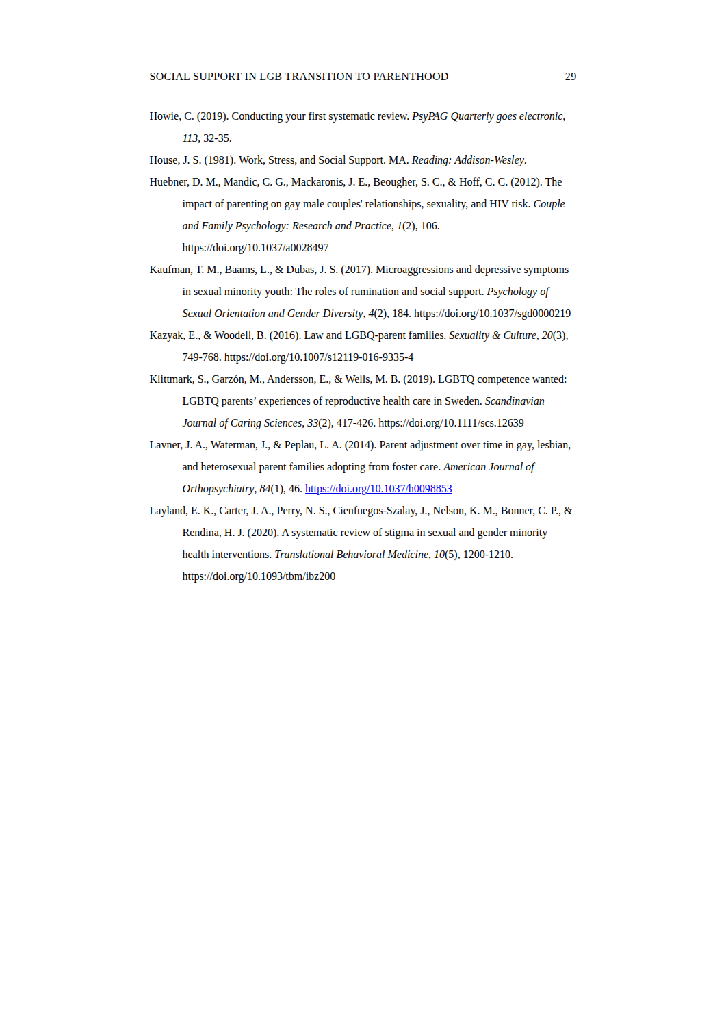Social Support in LGB Transition to Parenthood 29
Howie, C. (2019). Conducting your first systematic review. PsyPAG Quarterly goes electronic, 113, 32-35.
House, J. S. (1981). Work, Stress, and Social Support. MA. Reading: Addison-Wesley.
Huebner, D. M., Mandic, C. G., Mackaronis, J. E., Beougher, S. C., & Hoff, C. C. (2012). The impact of parenting on gay male couples' relationships, sexuality, and HIV risk. Couple and Family Psychology: Research and Practice, 1(2), 106. https://doi.org/10.1037/a0028497
Kaufman, T. M., Baams, L., & Dubas, J. S. (2017). Microaggressions and depressive symptoms in sexual minority youth: The roles of rumination and social support. Psychology of Sexual Orientation and Gender Diversity, 4(2), 184. https://doi.org/10.1037/sgd0000219
Kazyak, E., & Woodell, B. (2016). Law and LGBQ-parent families. Sexuality & Culture, 20(3), 749-768. https://doi.org/10.1007/s12119-016-9335-4
Klittmark, S., Garzón, M., Andersson, E., & Wells, M. B. (2019). LGBTQ competence wanted: LGBTQ parents’ experiences of reproductive health care in Sweden. Scandinavian Journal of Caring Sciences, 33(2), 417-426. https://doi.org/10.1111/scs.12639
Lavner, J. A., Waterman, J., & Peplau, L. A. (2014). Parent adjustment over time in gay, lesbian, and heterosexual parent families adopting from foster care. American Journal of Orthopsychiatry, 84(1), 46. https://doi.org/10.1037/h0098853
Layland, E. K., Carter, J. A., Perry, N. S., Cienfuegos-Szalay, J., Nelson, K. M., Bonner, C. P., & Rendina, H. J. (2020). A systematic review of stigma in sexual and gender minority health interventions. Translational Behavioral Medicine, 10(5), 1200-1210. https://doi.org/10.1093/tbm/ibz200